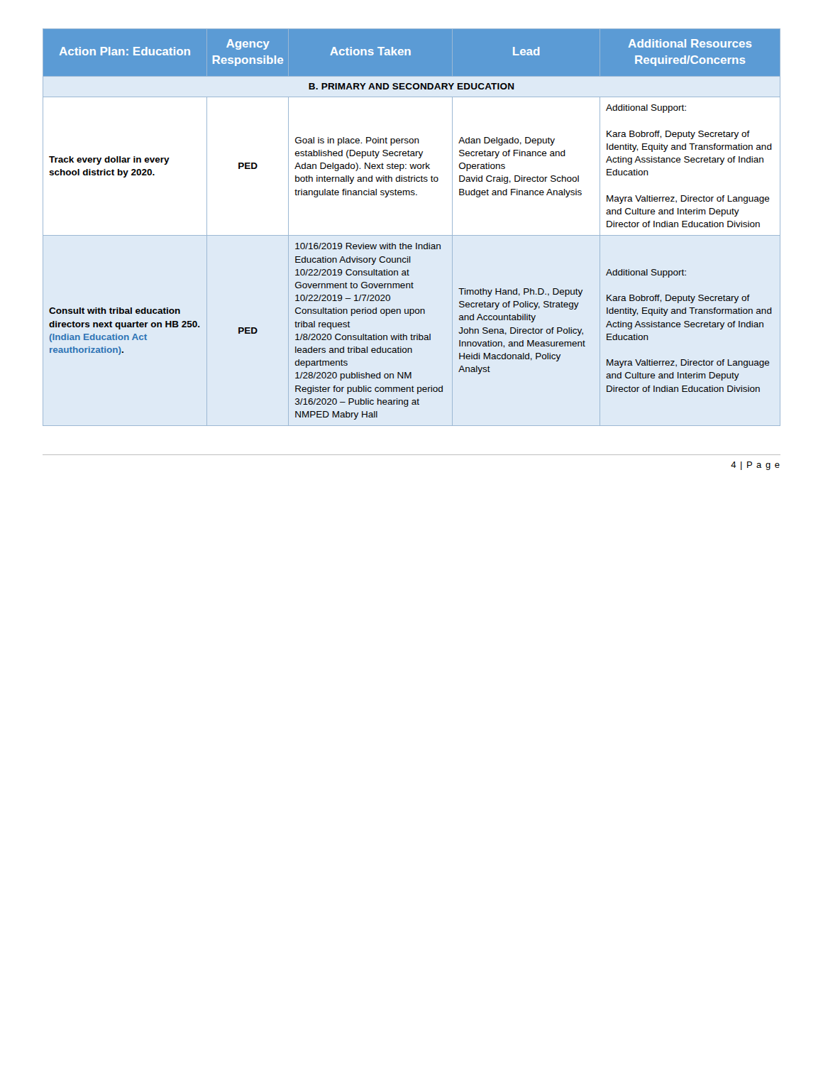| Action Plan: Education | Agency Responsible | Actions Taken | Lead | Additional Resources Required/Concerns |
| --- | --- | --- | --- | --- |
| B. PRIMARY AND SECONDARY EDUCATION |
| Track every dollar in every school district by 2020. | PED | Goal is in place. Point person established (Deputy Secretary Adan Delgado). Next step: work both internally and with districts to triangulate financial systems. | Adan Delgado, Deputy Secretary of Finance and Operations David Craig, Director School Budget and Finance Analysis | Additional Support: Kara Bobroff, Deputy Secretary of Identity, Equity and Transformation and Acting Assistance Secretary of Indian Education Mayra Valtierrez, Director of Language and Culture and Interim Deputy Director of Indian Education Division |
| Consult with tribal education directors next quarter on HB 250. (Indian Education Act reauthorization) . | PED | 10/16/2019 Review with the Indian Education Advisory Council 10/22/2019 Consultation at Government to Government 10/22/2019 – 1/7/2020 Consultation period open upon tribal request 1/8/2020 Consultation with tribal leaders and tribal education departments 1/28/2020 published on NM Register for public comment period 3/16/2020 – Public hearing at NMPED Mabry Hall | Timothy Hand, Ph.D., Deputy Secretary of Policy, Strategy and Accountability John Sena, Director of Policy, Innovation, and Measurement Heidi Macdonald, Policy Analyst | Additional Support: Kara Bobroff, Deputy Secretary of Identity, Equity and Transformation and Acting Assistance Secretary of Indian Education Mayra Valtierrez, Director of Language and Culture and Interim Deputy Director of Indian Education Division |
4 | P a g e